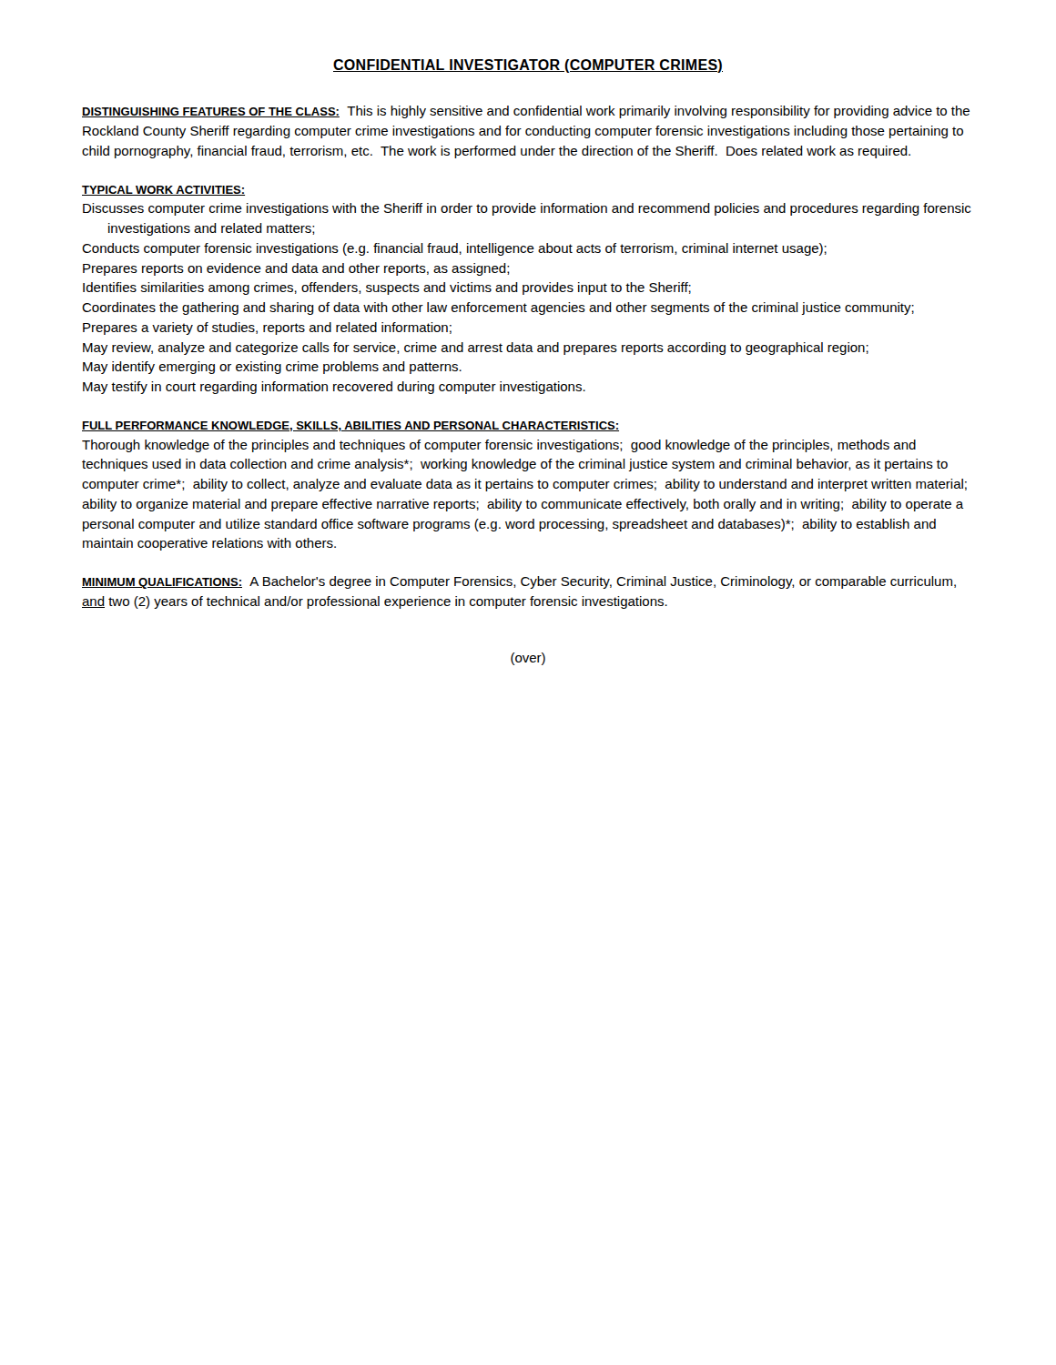CONFIDENTIAL INVESTIGATOR (COMPUTER CRIMES)
DISTINGUISHING FEATURES OF THE CLASS: This is highly sensitive and confidential work primarily involving responsibility for providing advice to the Rockland County Sheriff regarding computer crime investigations and for conducting computer forensic investigations including those pertaining to child pornography, financial fraud, terrorism, etc. The work is performed under the direction of the Sheriff. Does related work as required.
TYPICAL WORK ACTIVITIES:
Discusses computer crime investigations with the Sheriff in order to provide information and recommend policies and procedures regarding forensic investigations and related matters;
Conducts computer forensic investigations (e.g. financial fraud, intelligence about acts of terrorism, criminal internet usage);
Prepares reports on evidence and data and other reports, as assigned;
Identifies similarities among crimes, offenders, suspects and victims and provides input to the Sheriff;
Coordinates the gathering and sharing of data with other law enforcement agencies and other segments of the criminal justice community;
Prepares a variety of studies, reports and related information;
May review, analyze and categorize calls for service, crime and arrest data and prepares reports according to geographical region;
May identify emerging or existing crime problems and patterns.
May testify in court regarding information recovered during computer investigations.
FULL PERFORMANCE KNOWLEDGE, SKILLS, ABILITIES AND PERSONAL CHARACTERISTICS:
Thorough knowledge of the principles and techniques of computer forensic investigations; good knowledge of the principles, methods and techniques used in data collection and crime analysis*; working knowledge of the criminal justice system and criminal behavior, as it pertains to computer crime*; ability to collect, analyze and evaluate data as it pertains to computer crimes; ability to understand and interpret written material; ability to organize material and prepare effective narrative reports; ability to communicate effectively, both orally and in writing; ability to operate a personal computer and utilize standard office software programs (e.g. word processing, spreadsheet and databases)*; ability to establish and maintain cooperative relations with others.
MINIMUM QUALIFICATIONS: A Bachelor's degree in Computer Forensics, Cyber Security, Criminal Justice, Criminology, or comparable curriculum, and two (2) years of technical and/or professional experience in computer forensic investigations.
(over)